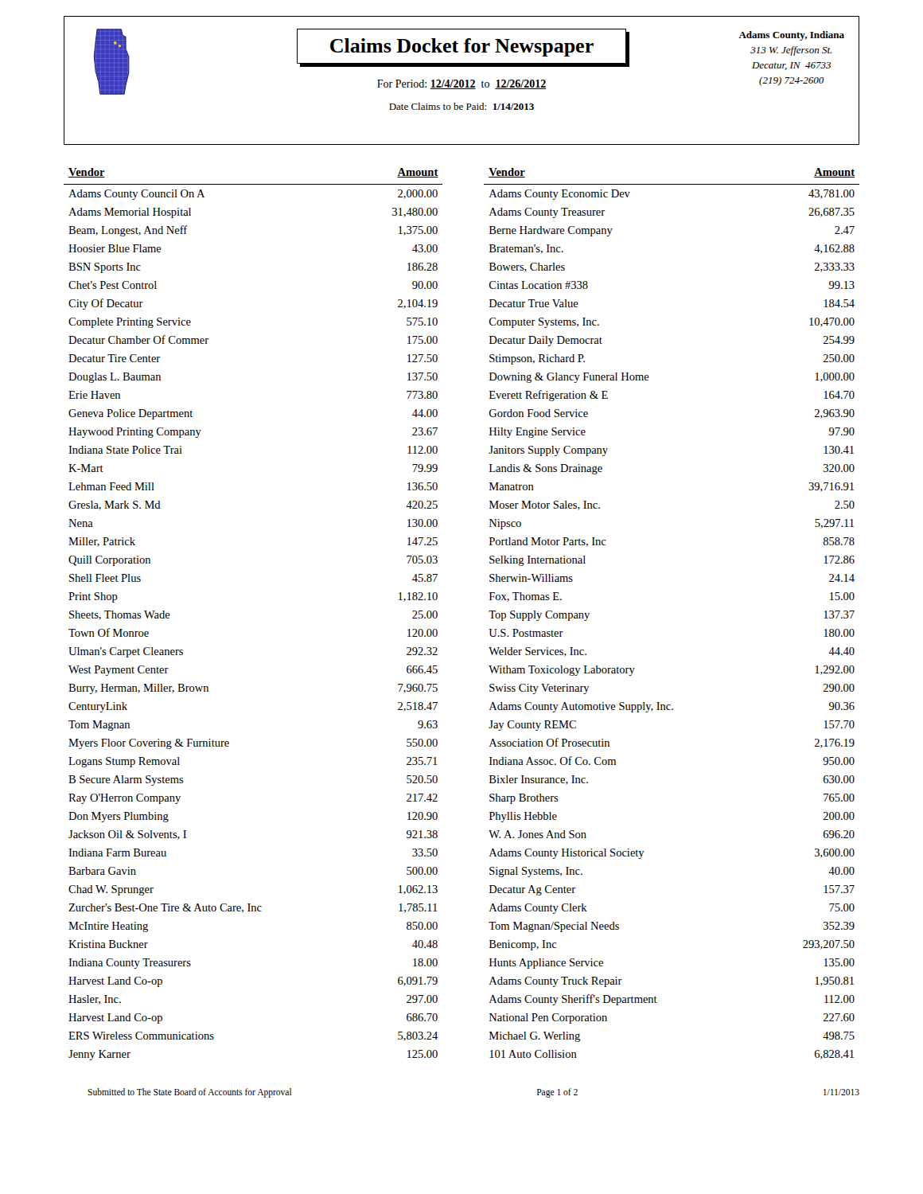Claims Docket for Newspaper
Adams County, Indiana
313 W. Jefferson St.
Decatur, IN 46733
(219) 724-2600
For Period: 12/4/2012 to 12/26/2012
Date Claims to be Paid: 1/14/2013
| Vendor | Amount | | Vendor | Amount |
| --- | --- | --- | --- | --- |
| Adams County Council On A | 2,000.00 | | Adams County Economic Dev | 43,781.00 |
| Adams Memorial Hospital | 31,480.00 | | Adams County Treasurer | 26,687.35 |
| Beam, Longest, And Neff | 1,375.00 | | Berne Hardware Company | 2.47 |
| Hoosier Blue Flame | 43.00 | | Brateman's, Inc. | 4,162.88 |
| BSN Sports Inc | 186.28 | | Bowers, Charles | 2,333.33 |
| Chet's Pest Control | 90.00 | | Cintas Location #338 | 99.13 |
| City Of Decatur | 2,104.19 | | Decatur True Value | 184.54 |
| Complete Printing Service | 575.10 | | Computer Systems, Inc. | 10,470.00 |
| Decatur Chamber Of Commer | 175.00 | | Decatur Daily Democrat | 254.99 |
| Decatur Tire Center | 127.50 | | Stimpson, Richard P. | 250.00 |
| Douglas L. Bauman | 137.50 | | Downing & Glancy Funeral Home | 1,000.00 |
| Erie Haven | 773.80 | | Everett Refrigeration & E | 164.70 |
| Geneva Police Department | 44.00 | | Gordon Food Service | 2,963.90 |
| Haywood Printing Company | 23.67 | | Hilty Engine Service | 97.90 |
| Indiana State Police Trai | 112.00 | | Janitors Supply Company | 130.41 |
| K-Mart | 79.99 | | Landis & Sons Drainage | 320.00 |
| Lehman Feed Mill | 136.50 | | Manatron | 39,716.91 |
| Gresla, Mark S. Md | 420.25 | | Moser Motor Sales, Inc. | 2.50 |
| Nena | 130.00 | | Nipsco | 5,297.11 |
| Miller, Patrick | 147.25 | | Portland Motor Parts, Inc | 858.78 |
| Quill Corporation | 705.03 | | Selking International | 172.86 |
| Shell Fleet Plus | 45.87 | | Sherwin-Williams | 24.14 |
| Print Shop | 1,182.10 | | Fox, Thomas E. | 15.00 |
| Sheets, Thomas Wade | 25.00 | | Top Supply Company | 137.37 |
| Town Of Monroe | 120.00 | | U.S. Postmaster | 180.00 |
| Ulman's Carpet Cleaners | 292.32 | | Welder Services, Inc. | 44.40 |
| West Payment Center | 666.45 | | Witham Toxicology Laboratory | 1,292.00 |
| Burry, Herman, Miller, Brown | 7,960.75 | | Swiss City Veterinary | 290.00 |
| CenturyLink | 2,518.47 | | Adams County Automotive Supply, Inc. | 90.36 |
| Tom Magnan | 9.63 | | Jay County REMC | 157.70 |
| Myers Floor Covering & Furniture | 550.00 | | Association Of Prosecutin | 2,176.19 |
| Logans Stump Removal | 235.71 | | Indiana Assoc. Of Co. Com | 950.00 |
| B Secure Alarm Systems | 520.50 | | Bixler Insurance, Inc. | 630.00 |
| Ray O'Herron Company | 217.42 | | Sharp Brothers | 765.00 |
| Don Myers Plumbing | 120.90 | | Phyllis Hebble | 200.00 |
| Jackson Oil & Solvents, I | 921.38 | | W. A. Jones And Son | 696.20 |
| Indiana Farm Bureau | 33.50 | | Adams County Historical Society | 3,600.00 |
| Barbara Gavin | 500.00 | | Signal Systems, Inc. | 40.00 |
| Chad W. Sprunger | 1,062.13 | | Decatur Ag Center | 157.37 |
| Zurcher's Best-One Tire & Auto Care, Inc | 1,785.11 | | Adams County Clerk | 75.00 |
| McIntire Heating | 850.00 | | Tom Magnan/Special Needs | 352.39 |
| Kristina Buckner | 40.48 | | Benicomp, Inc | 293,207.50 |
| Indiana County Treasurers | 18.00 | | Hunts Appliance Service | 135.00 |
| Harvest Land Co-op | 6,091.79 | | Adams County Truck Repair | 1,950.81 |
| Hasler, Inc. | 297.00 | | Adams County Sheriff's Department | 112.00 |
| Harvest Land Co-op | 686.70 | | National Pen Corporation | 227.60 |
| ERS Wireless Communications | 5,803.24 | | Michael G. Werling | 498.75 |
| Jenny Karner | 125.00 | | 101 Auto Collision | 6,828.41 |
Submitted to The State Board of Accounts for Approval
Page 1 of 2
1/11/2013